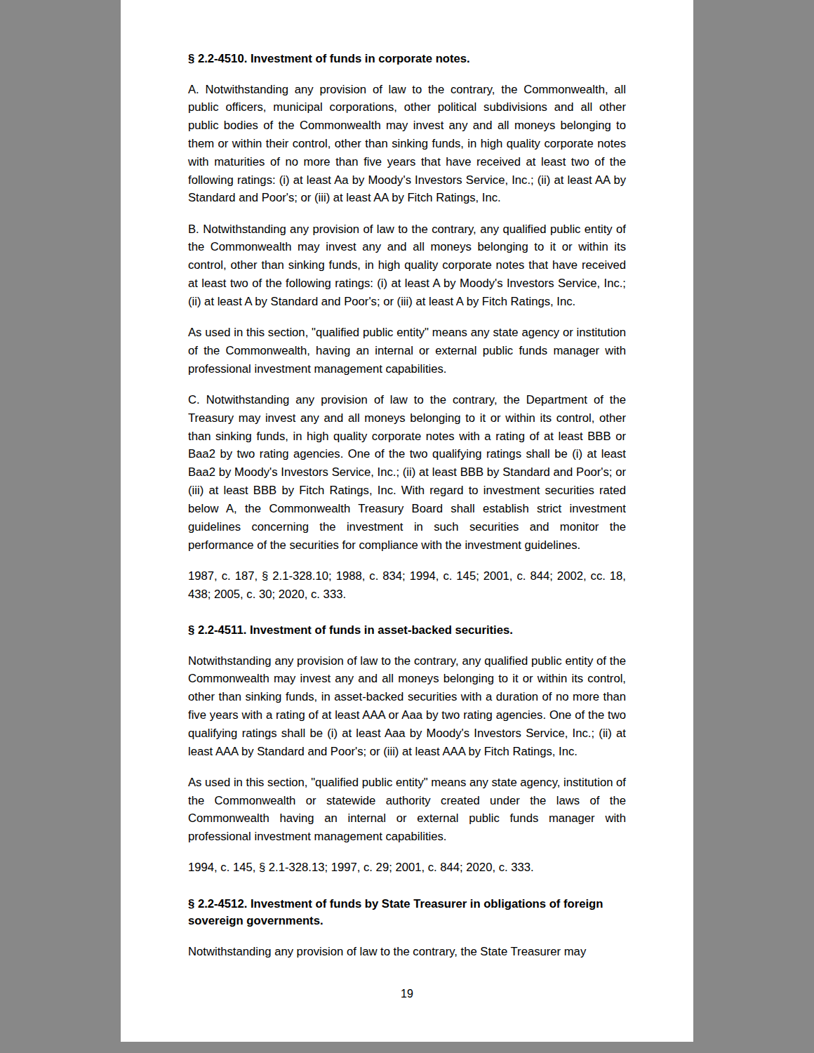§ 2.2-4510. Investment of funds in corporate notes.
A. Notwithstanding any provision of law to the contrary, the Commonwealth, all public officers, municipal corporations, other political subdivisions and all other public bodies of the Commonwealth may invest any and all moneys belonging to them or within their control, other than sinking funds, in high quality corporate notes with maturities of no more than five years that have received at least two of the following ratings: (i) at least Aa by Moody's Investors Service, Inc.; (ii) at least AA by Standard and Poor's; or (iii) at least AA by Fitch Ratings, Inc.
B. Notwithstanding any provision of law to the contrary, any qualified public entity of the Commonwealth may invest any and all moneys belonging to it or within its control, other than sinking funds, in high quality corporate notes that have received at least two of the following ratings: (i) at least A by Moody's Investors Service, Inc.; (ii) at least A by Standard and Poor's; or (iii) at least A by Fitch Ratings, Inc.
As used in this section, "qualified public entity" means any state agency or institution of the Commonwealth, having an internal or external public funds manager with professional investment management capabilities.
C. Notwithstanding any provision of law to the contrary, the Department of the Treasury may invest any and all moneys belonging to it or within its control, other than sinking funds, in high quality corporate notes with a rating of at least BBB or Baa2 by two rating agencies. One of the two qualifying ratings shall be (i) at least Baa2 by Moody's Investors Service, Inc.; (ii) at least BBB by Standard and Poor's; or (iii) at least BBB by Fitch Ratings, Inc. With regard to investment securities rated below A, the Commonwealth Treasury Board shall establish strict investment guidelines concerning the investment in such securities and monitor the performance of the securities for compliance with the investment guidelines.
1987, c. 187, § 2.1-328.10; 1988, c. 834; 1994, c. 145; 2001, c. 844; 2002, cc. 18, 438; 2005, c. 30; 2020, c. 333.
§ 2.2-4511. Investment of funds in asset-backed securities.
Notwithstanding any provision of law to the contrary, any qualified public entity of the Commonwealth may invest any and all moneys belonging to it or within its control, other than sinking funds, in asset-backed securities with a duration of no more than five years with a rating of at least AAA or Aaa by two rating agencies. One of the two qualifying ratings shall be (i) at least Aaa by Moody's Investors Service, Inc.; (ii) at least AAA by Standard and Poor's; or (iii) at least AAA by Fitch Ratings, Inc.
As used in this section, "qualified public entity" means any state agency, institution of the Commonwealth or statewide authority created under the laws of the Commonwealth having an internal or external public funds manager with professional investment management capabilities.
1994, c. 145, § 2.1-328.13; 1997, c. 29; 2001, c. 844; 2020, c. 333.
§ 2.2-4512. Investment of funds by State Treasurer in obligations of foreign sovereign governments.
Notwithstanding any provision of law to the contrary, the State Treasurer may
19